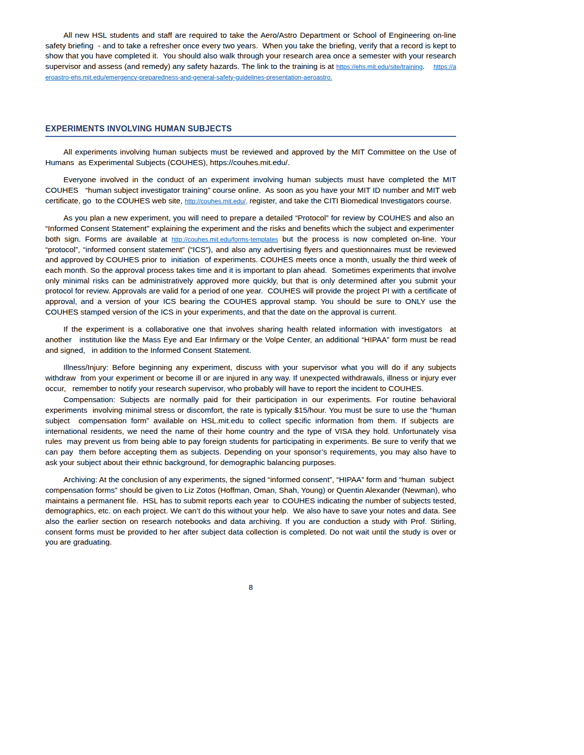All new HSL students and staff are required to take the Aero/Astro Department or School of Engineering on-line safety briefing - and to take a refresher once every two years. When you take the briefing, verify that a record is kept to show that you have completed it. You should also walk through your research area once a semester with your research supervisor and assess (and remedy) any safety hazards. The link to the training is at https://ehs.mit.edu/site/training. https://aeroastro-ehs.mit.edu/emergency-preparedness-and-general-safety-guidelines-presentation-aeroastro.
Experiments Involving Human Subjects
All experiments involving human subjects must be reviewed and approved by the MIT Committee on the Use of Humans as Experimental Subjects (COUHES), https://couhes.mit.edu/.
Everyone involved in the conduct of an experiment involving human subjects must have completed the MIT COUHES “human subject investigator training” course online. As soon as you have your MIT ID number and MIT web certificate, go to the COUHES web site, http://couhes.mit.edu/, register, and take the CITI Biomedical Investigators course.
As you plan a new experiment, you will need to prepare a detailed “Protocol” for review by COUHES and also an “Informed Consent Statement” explaining the experiment and the risks and benefits which the subject and experimenter both sign. Forms are available at http://couhes.mit.edu/forms-templates but the process is now completed on-line. Your “protocol”, “informed consent statement” (“ICS”), and also any advertising flyers and questionnaires must be reviewed and approved by COUHES prior to initiation of experiments. COUHES meets once a month, usually the third week of each month. So the approval process takes time and it is important to plan ahead. Sometimes experiments that involve only minimal risks can be administratively approved more quickly, but that is only determined after you submit your protocol for review. Approvals are valid for a period of one year. COUHES will provide the project PI with a certificate of approval, and a version of your ICS bearing the COUHES approval stamp. You should be sure to ONLY use the COUHES stamped version of the ICS in your experiments, and that the date on the approval is current.
If the experiment is a collaborative one that involves sharing health related information with investigators at another institution like the Mass Eye and Ear Infirmary or the Volpe Center, an additional “HIPAA” form must be read and signed, in addition to the Informed Consent Statement.
Illness/Injury: Before beginning any experiment, discuss with your supervisor what you will do if any subjects withdraw from your experiment or become ill or are injured in any way. If unexpected withdrawals, illness or injury ever occur, remember to notify your research supervisor, who probably will have to report the incident to COUHES.
Compensation: Subjects are normally paid for their participation in our experiments. For routine behavioral experiments involving minimal stress or discomfort, the rate is typically $15/hour. You must be sure to use the “human subject compensation form” available on HSL.mit.edu to collect specific information from them. If subjects are international residents, we need the name of their home country and the type of VISA they hold. Unfortunately visa rules may prevent us from being able to pay foreign students for participating in experiments. Be sure to verify that we can pay them before accepting them as subjects. Depending on your sponsor’s requirements, you may also have to ask your subject about their ethnic background, for demographic balancing purposes.
Archiving: At the conclusion of any experiments, the signed “informed consent”, “HIPAA” form and “human subject compensation forms” should be given to Liz Zotos (Hoffman, Oman, Shah, Young) or Quentin Alexander (Newman), who maintains a permanent file. HSL has to submit reports each year to COUHES indicating the number of subjects tested, demographics, etc. on each project. We can’t do this without your help. We also have to save your notes and data. See also the earlier section on research notebooks and data archiving. If you are conduction a study with Prof. Stirling, consent forms must be provided to her after subject data collection is completed. Do not wait until the study is over or you are graduating.
8